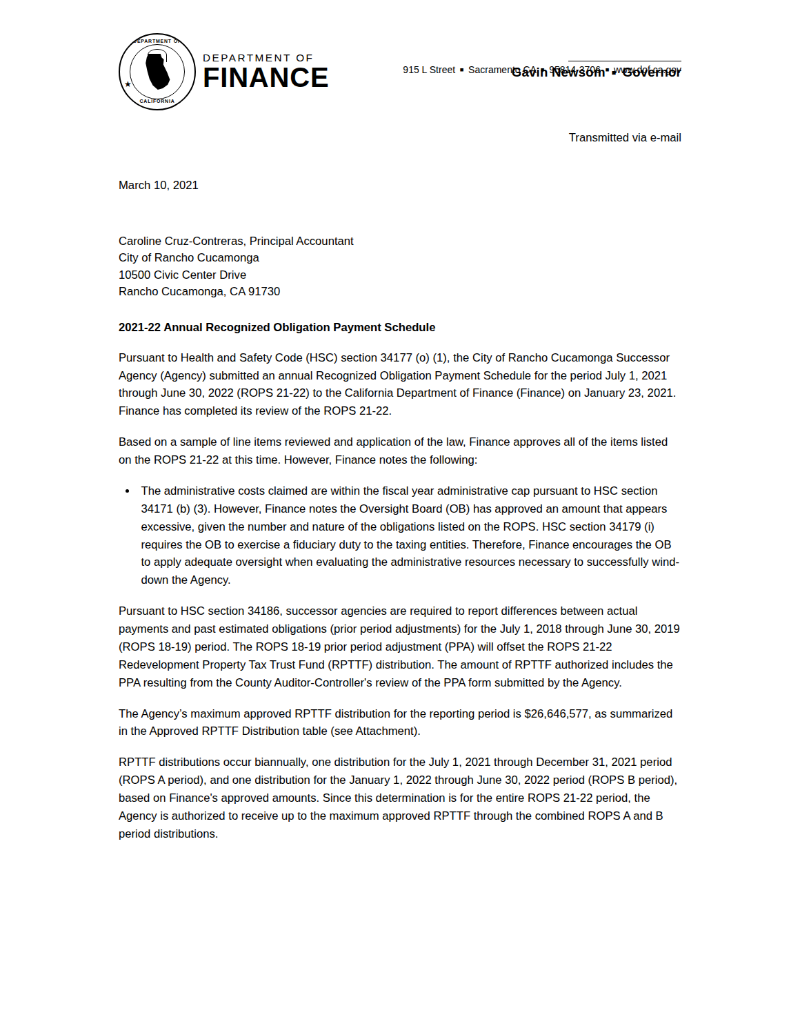DEPARTMENT OF
★
CALIFORNIA
DEPARTMENT OF FINANCE
Gavin Newsom ■ Governor
915 L Street ■ Sacramento CA ■ 95814-3706 ■ www.dof.ca.gov
Transmitted via e-mail
March 10, 2021
Caroline Cruz-Contreras, Principal Accountant
City of Rancho Cucamonga
10500 Civic Center Drive
Rancho Cucamonga, CA 91730
2021-22 Annual Recognized Obligation Payment Schedule
Pursuant to Health and Safety Code (HSC) section 34177 (o) (1), the City of Rancho Cucamonga Successor Agency (Agency) submitted an annual Recognized Obligation Payment Schedule for the period July 1, 2021 through June 30, 2022 (ROPS 21-22) to the California Department of Finance (Finance) on January 23, 2021. Finance has completed its review of the ROPS 21-22.
Based on a sample of line items reviewed and application of the law, Finance approves all of the items listed on the ROPS 21-22 at this time. However, Finance notes the following:
The administrative costs claimed are within the fiscal year administrative cap pursuant to HSC section 34171 (b) (3). However, Finance notes the Oversight Board (OB) has approved an amount that appears excessive, given the number and nature of the obligations listed on the ROPS. HSC section 34179 (i) requires the OB to exercise a fiduciary duty to the taxing entities. Therefore, Finance encourages the OB to apply adequate oversight when evaluating the administrative resources necessary to successfully wind-down the Agency.
Pursuant to HSC section 34186, successor agencies are required to report differences between actual payments and past estimated obligations (prior period adjustments) for the July 1, 2018 through June 30, 2019 (ROPS 18-19) period. The ROPS 18-19 prior period adjustment (PPA) will offset the ROPS 21-22 Redevelopment Property Tax Trust Fund (RPTTF) distribution. The amount of RPTTF authorized includes the PPA resulting from the County Auditor-Controller's review of the PPA form submitted by the Agency.
The Agency’s maximum approved RPTTF distribution for the reporting period is $26,646,577, as summarized in the Approved RPTTF Distribution table (see Attachment).
RPTTF distributions occur biannually, one distribution for the July 1, 2021 through December 31, 2021 period (ROPS A period), and one distribution for the January 1, 2022 through June 30, 2022 period (ROPS B period), based on Finance's approved amounts. Since this determination is for the entire ROPS 21-22 period, the Agency is authorized to receive up to the maximum approved RPTTF through the combined ROPS A and B period distributions.